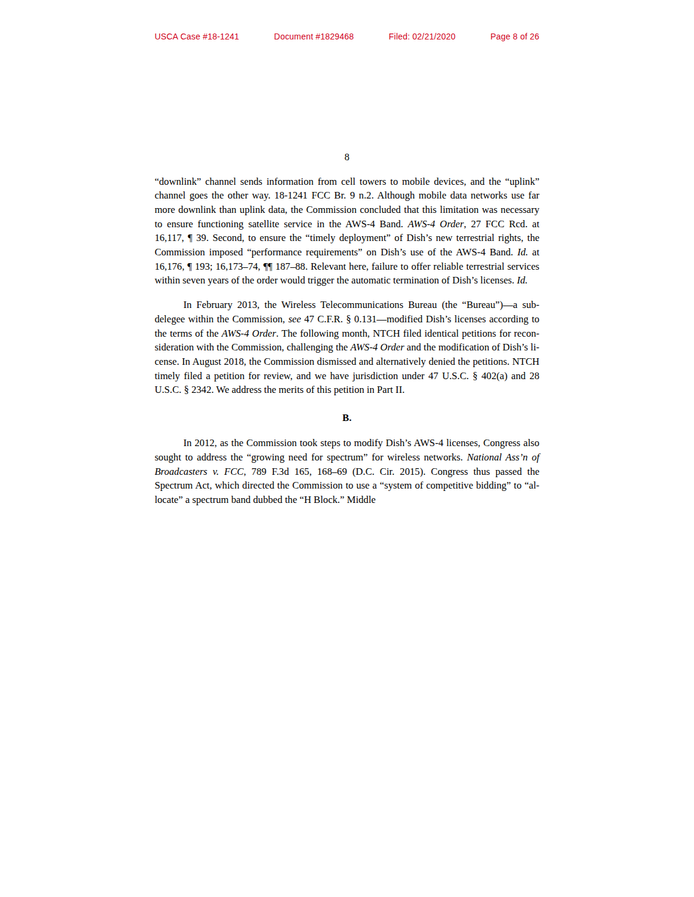USCA Case #18-1241 Document #1829468 Filed: 02/21/2020 Page 8 of 26
8
“downlink” channel sends information from cell towers to mobile devices, and the “uplink” channel goes the other way. 18-1241 FCC Br. 9 n.2. Although mobile data networks use far more downlink than uplink data, the Commission concluded that this limitation was necessary to ensure functioning satellite service in the AWS-4 Band. AWS-4 Order, 27 FCC Rcd. at 16,117, ¶ 39. Second, to ensure the “timely deployment” of Dish’s new terrestrial rights, the Commission imposed “performance requirements” on Dish’s use of the AWS-4 Band. Id. at 16,176, ¶ 193; 16,173–74, ¶¶ 187–88. Relevant here, failure to offer reliable terrestrial services within seven years of the order would trigger the automatic termination of Dish’s licenses. Id.
In February 2013, the Wireless Telecommunications Bureau (the “Bureau”)—a sub-delegee within the Commission, see 47 C.F.R. § 0.131—modified Dish’s licenses according to the terms of the AWS-4 Order. The following month, NTCH filed identical petitions for reconsideration with the Commission, challenging the AWS-4 Order and the modification of Dish’s license. In August 2018, the Commission dismissed and alternatively denied the petitions. NTCH timely filed a petition for review, and we have jurisdiction under 47 U.S.C. § 402(a) and 28 U.S.C. § 2342. We address the merits of this petition in Part II.
B.
In 2012, as the Commission took steps to modify Dish’s AWS-4 licenses, Congress also sought to address the “growing need for spectrum” for wireless networks. National Ass’n of Broadcasters v. FCC, 789 F.3d 165, 168–69 (D.C. Cir. 2015). Congress thus passed the Spectrum Act, which directed the Commission to use a “system of competitive bidding” to “allocate” a spectrum band dubbed the “H Block.” Middle